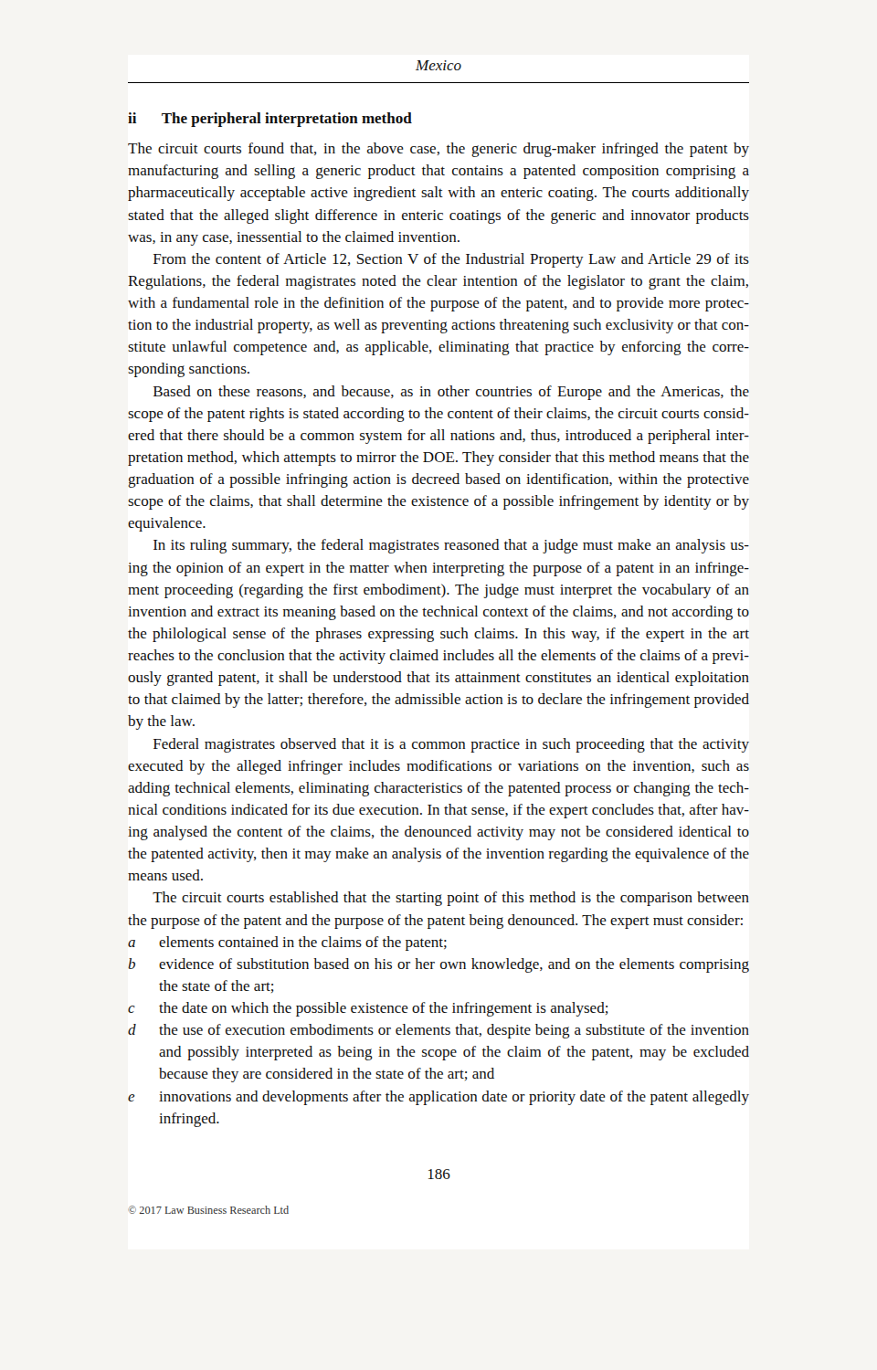Mexico
ii The peripheral interpretation method
The circuit courts found that, in the above case, the generic drug-maker infringed the patent by manufacturing and selling a generic product that contains a patented composition comprising a pharmaceutically acceptable active ingredient salt with an enteric coating. The courts additionally stated that the alleged slight difference in enteric coatings of the generic and innovator products was, in any case, inessential to the claimed invention.
From the content of Article 12, Section V of the Industrial Property Law and Article 29 of its Regulations, the federal magistrates noted the clear intention of the legislator to grant the claim, with a fundamental role in the definition of the purpose of the patent, and to provide more protection to the industrial property, as well as preventing actions threatening such exclusivity or that constitute unlawful competence and, as applicable, eliminating that practice by enforcing the corresponding sanctions.
Based on these reasons, and because, as in other countries of Europe and the Americas, the scope of the patent rights is stated according to the content of their claims, the circuit courts considered that there should be a common system for all nations and, thus, introduced a peripheral interpretation method, which attempts to mirror the DOE. They consider that this method means that the graduation of a possible infringing action is decreed based on identification, within the protective scope of the claims, that shall determine the existence of a possible infringement by identity or by equivalence.
In its ruling summary, the federal magistrates reasoned that a judge must make an analysis using the opinion of an expert in the matter when interpreting the purpose of a patent in an infringement proceeding (regarding the first embodiment). The judge must interpret the vocabulary of an invention and extract its meaning based on the technical context of the claims, and not according to the philological sense of the phrases expressing such claims. In this way, if the expert in the art reaches to the conclusion that the activity claimed includes all the elements of the claims of a previously granted patent, it shall be understood that its attainment constitutes an identical exploitation to that claimed by the latter; therefore, the admissible action is to declare the infringement provided by the law.
Federal magistrates observed that it is a common practice in such proceeding that the activity executed by the alleged infringer includes modifications or variations on the invention, such as adding technical elements, eliminating characteristics of the patented process or changing the technical conditions indicated for its due execution. In that sense, if the expert concludes that, after having analysed the content of the claims, the denounced activity may not be considered identical to the patented activity, then it may make an analysis of the invention regarding the equivalence of the means used.
The circuit courts established that the starting point of this method is the comparison between the purpose of the patent and the purpose of the patent being denounced. The expert must consider:
aelements contained in the claims of the patent;
bevidence of substitution based on his or her own knowledge, and on the elements comprising the state of the art;
cthe date on which the possible existence of the infringement is analysed;
dthe use of execution embodiments or elements that, despite being a substitute of the invention and possibly interpreted as being in the scope of the claim of the patent, may be excluded because they are considered in the state of the art; and
einnovations and developments after the application date or priority date of the patent allegedly infringed.
186
© 2017 Law Business Research Ltd